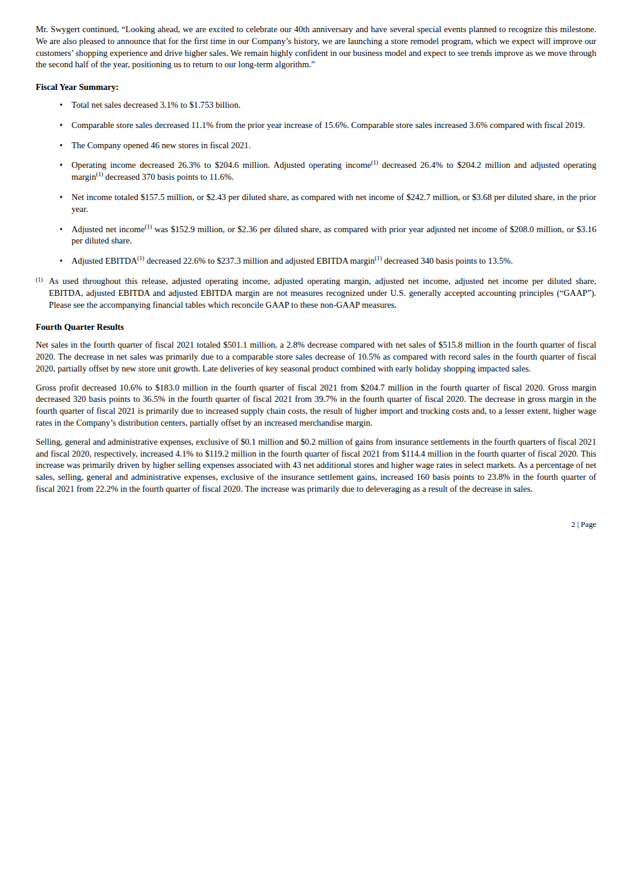Mr. Swygert continued, “Looking ahead, we are excited to celebrate our 40th anniversary and have several special events planned to recognize this milestone. We are also pleased to announce that for the first time in our Company’s history, we are launching a store remodel program, which we expect will improve our customers’ shopping experience and drive higher sales. We remain highly confident in our business model and expect to see trends improve as we move through the second half of the year, positioning us to return to our long-term algorithm.”
Fiscal Year Summary:
Total net sales decreased 3.1% to $1.753 billion.
Comparable store sales decreased 11.1% from the prior year increase of 15.6%. Comparable store sales increased 3.6% compared with fiscal 2019.
The Company opened 46 new stores in fiscal 2021.
Operating income decreased 26.3% to $204.6 million. Adjusted operating income(1) decreased 26.4% to $204.2 million and adjusted operating margin(1) decreased 370 basis points to 11.6%.
Net income totaled $157.5 million, or $2.43 per diluted share, as compared with net income of $242.7 million, or $3.68 per diluted share, in the prior year.
Adjusted net income(1) was $152.9 million, or $2.36 per diluted share, as compared with prior year adjusted net income of $208.0 million, or $3.16 per diluted share.
Adjusted EBITDA(1) decreased 22.6% to $237.3 million and adjusted EBITDA margin(1) decreased 340 basis points to 13.5%.
(1) As used throughout this release, adjusted operating income, adjusted operating margin, adjusted net income, adjusted net income per diluted share, EBITDA, adjusted EBITDA and adjusted EBITDA margin are not measures recognized under U.S. generally accepted accounting principles (“GAAP”). Please see the accompanying financial tables which reconcile GAAP to these non-GAAP measures.
Fourth Quarter Results
Net sales in the fourth quarter of fiscal 2021 totaled $501.1 million, a 2.8% decrease compared with net sales of $515.8 million in the fourth quarter of fiscal 2020. The decrease in net sales was primarily due to a comparable store sales decrease of 10.5% as compared with record sales in the fourth quarter of fiscal 2020, partially offset by new store unit growth. Late deliveries of key seasonal product combined with early holiday shopping impacted sales.
Gross profit decreased 10.6% to $183.0 million in the fourth quarter of fiscal 2021 from $204.7 million in the fourth quarter of fiscal 2020. Gross margin decreased 320 basis points to 36.5% in the fourth quarter of fiscal 2021 from 39.7% in the fourth quarter of fiscal 2020. The decrease in gross margin in the fourth quarter of fiscal 2021 is primarily due to increased supply chain costs, the result of higher import and trucking costs and, to a lesser extent, higher wage rates in the Company’s distribution centers, partially offset by an increased merchandise margin.
Selling, general and administrative expenses, exclusive of $0.1 million and $0.2 million of gains from insurance settlements in the fourth quarters of fiscal 2021 and fiscal 2020, respectively, increased 4.1% to $119.2 million in the fourth quarter of fiscal 2021 from $114.4 million in the fourth quarter of fiscal 2020. This increase was primarily driven by higher selling expenses associated with 43 net additional stores and higher wage rates in select markets. As a percentage of net sales, selling, general and administrative expenses, exclusive of the insurance settlement gains, increased 160 basis points to 23.8% in the fourth quarter of fiscal 2021 from 22.2% in the fourth quarter of fiscal 2020. The increase was primarily due to deleveraging as a result of the decrease in sales.
2 | Page